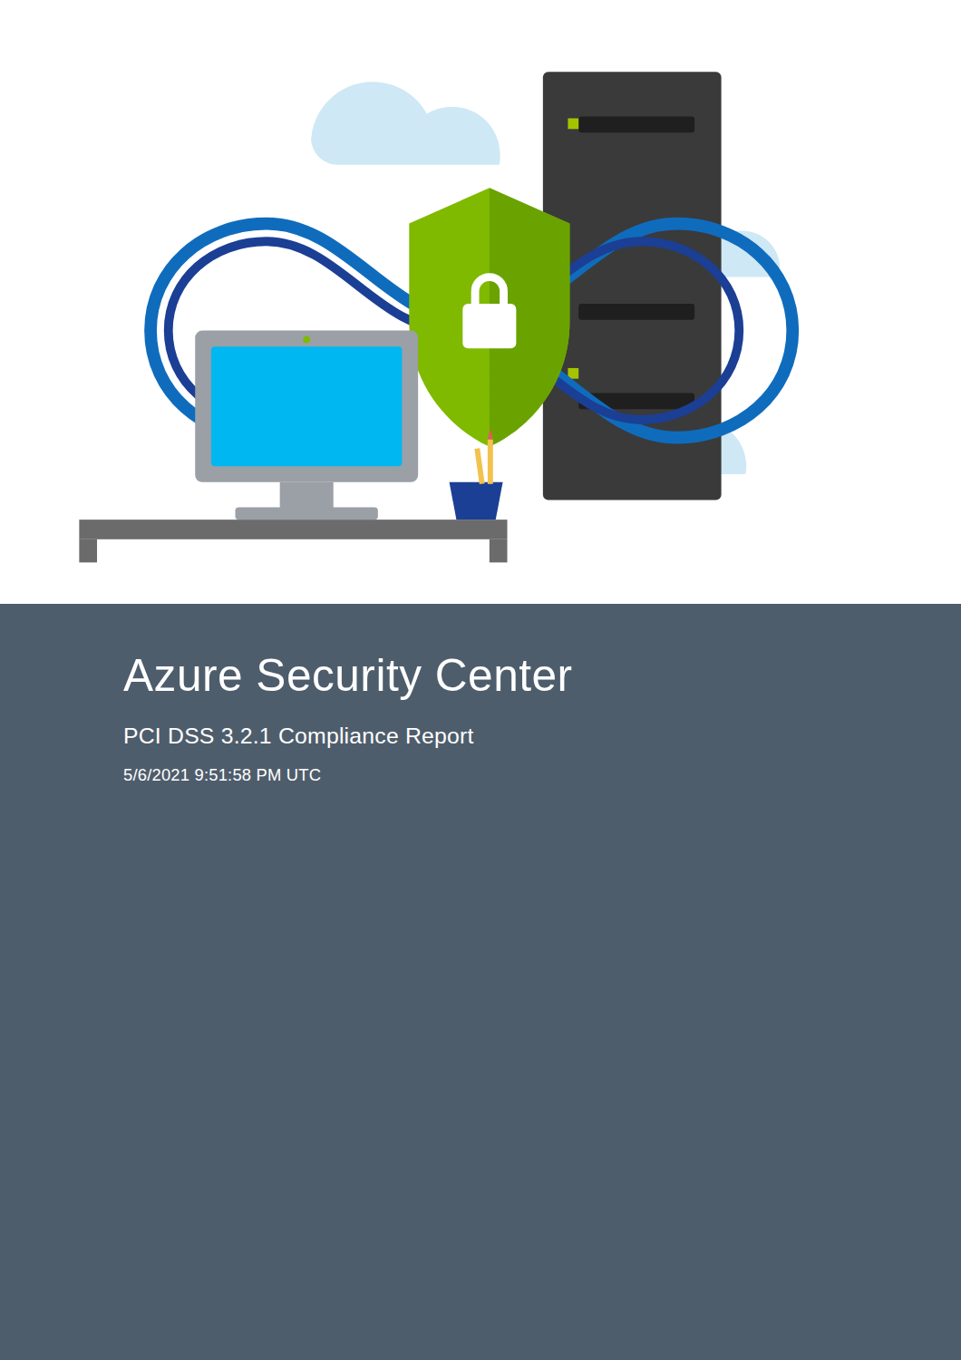Azure Security Center
PCI DSS 3.2.1 Compliance Report
5/6/2021 9:51:58 PM UTC